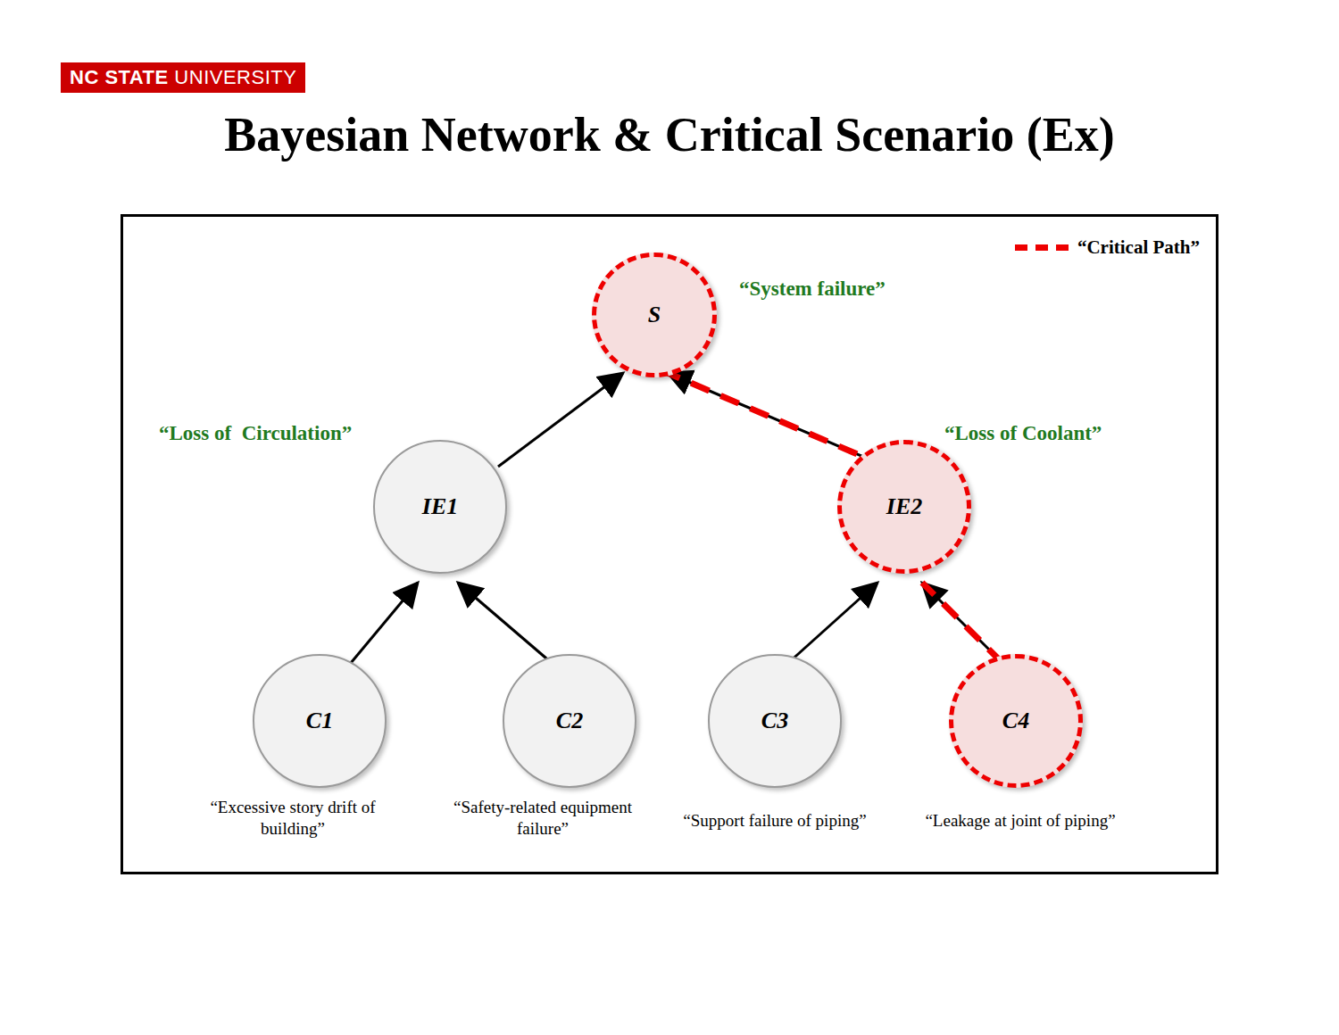NC STATE UNIVERSITY
Bayesian Network & Critical Scenario (Ex)
“Critical Path”
S
IE1
IE2
C1
C2
C3
C4
“System failure”
“Loss of Circulation”
“Loss of Coolant”
“Excessive story drift of building”
“Safety-related equipment failure”
“Support failure of piping”
“Leakage at joint of piping”